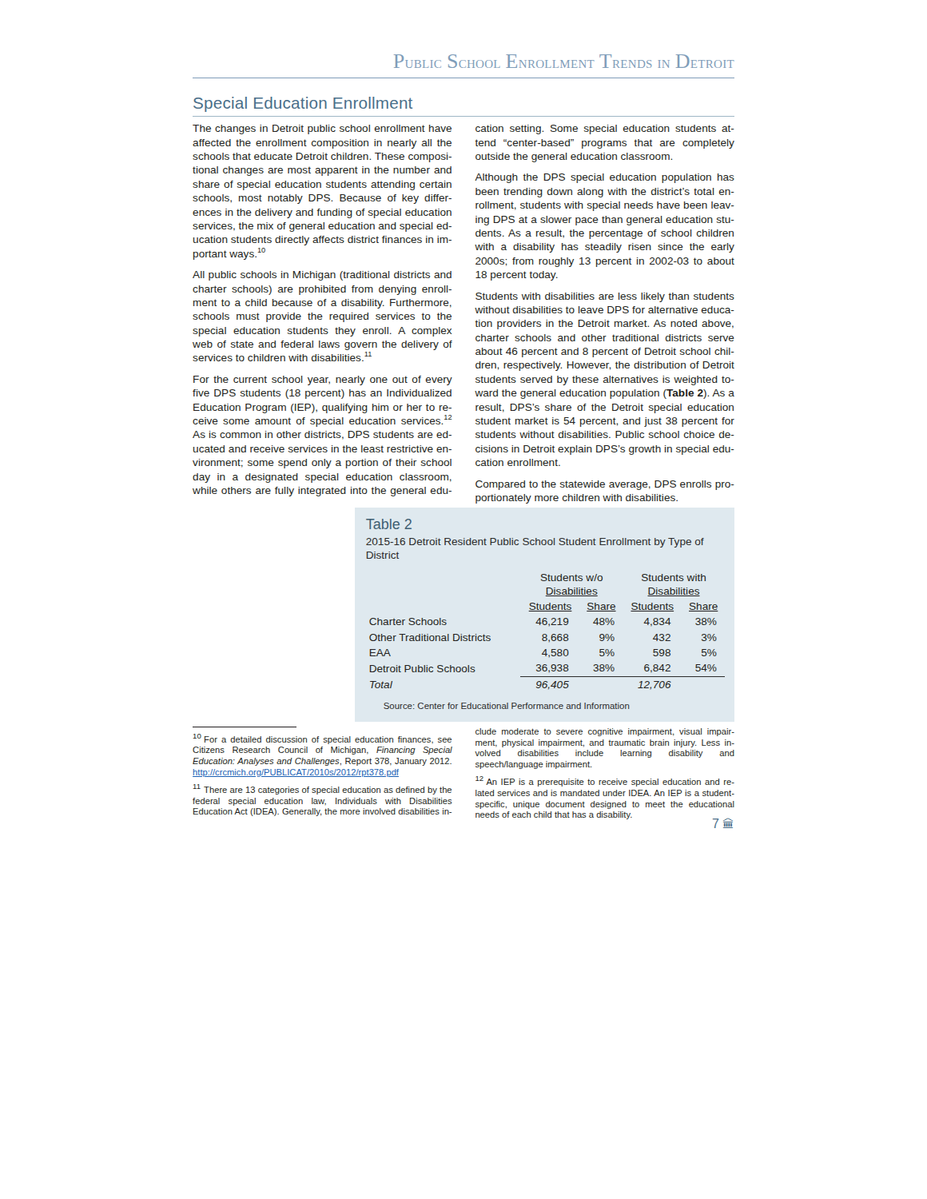Public School Enrollment Trends in Detroit
Special Education Enrollment
The changes in Detroit public school enrollment have affected the enrollment composition in nearly all the schools that educate Detroit children. These compositional changes are most apparent in the number and share of special education students attending certain schools, most notably DPS. Because of key differences in the delivery and funding of special education services, the mix of general education and special education students directly affects district finances in important ways.10
All public schools in Michigan (traditional districts and charter schools) are prohibited from denying enrollment to a child because of a disability. Furthermore, schools must provide the required services to the special education students they enroll. A complex web of state and federal laws govern the delivery of services to children with disabilities.11
For the current school year, nearly one out of every five DPS students (18 percent) has an Individualized Education Program (IEP), qualifying him or her to receive some amount of special education services.12 As is common in other districts, DPS students are educated and receive services in the least restrictive environment; some spend only a portion of their school day in a designated special education classroom, while others are fully integrated into the general education setting. Some special education students attend “center-based” programs that are completely outside the general education classroom.
Although the DPS special education population has been trending down along with the district’s total enrollment, students with special needs have been leaving DPS at a slower pace than general education students. As a result, the percentage of school children with a disability has steadily risen since the early 2000s; from roughly 13 percent in 2002-03 to about 18 percent today.
Students with disabilities are less likely than students without disabilities to leave DPS for alternative education providers in the Detroit market. As noted above, charter schools and other traditional districts serve about 46 percent and 8 percent of Detroit school children, respectively. However, the distribution of Detroit students served by these alternatives is weighted toward the general education population (Table 2). As a result, DPS’s share of the Detroit special education student market is 54 percent, and just 38 percent for students without disabilities. Public school choice decisions in Detroit explain DPS’s growth in special education enrollment.
Compared to the statewide average, DPS enrolls proportionately more children with disabilities.
Table 2
2015-16 Detroit Resident Public School Student Enrollment by Type of District
| | Students w/o | Students with |
| --- | --- | --- |
| | Disabilities | Disabilities |
| | Students | Share | Students | Share |
| Charter Schools | 46,219 | 48% | 4,834 | 38% |
| Other Traditional Districts | 8,668 | 9% | 432 | 3% |
| EAA | 4,580 | 5% | 598 | 5% |
| Detroit Public Schools | 36,938 | 38% | 6,842 | 54% |
| Total | 96,405 | | 12,706 | |
Source: Center for Educational Performance and Information
10 For a detailed discussion of special education finances, see Citizens Research Council of Michigan, Financing Special Education: Analyses and Challenges, Report 378, January 2012. http://crcmich.org/PUBLICAT/2010s/2012/rpt378.pdf
11 There are 13 categories of special education as defined by the federal special education law, Individuals with Disabilities Education Act (IDEA). Generally, the more involved disabilities include moderate to severe cognitive impairment, visual impairment, physical impairment, and traumatic brain injury. Less involved disabilities include learning disability and speech/language impairment.
12 An IEP is a prerequisite to receive special education and related services and is mandated under IDEA. An IEP is a student-specific, unique document designed to meet the educational needs of each child that has a disability.
7🏛